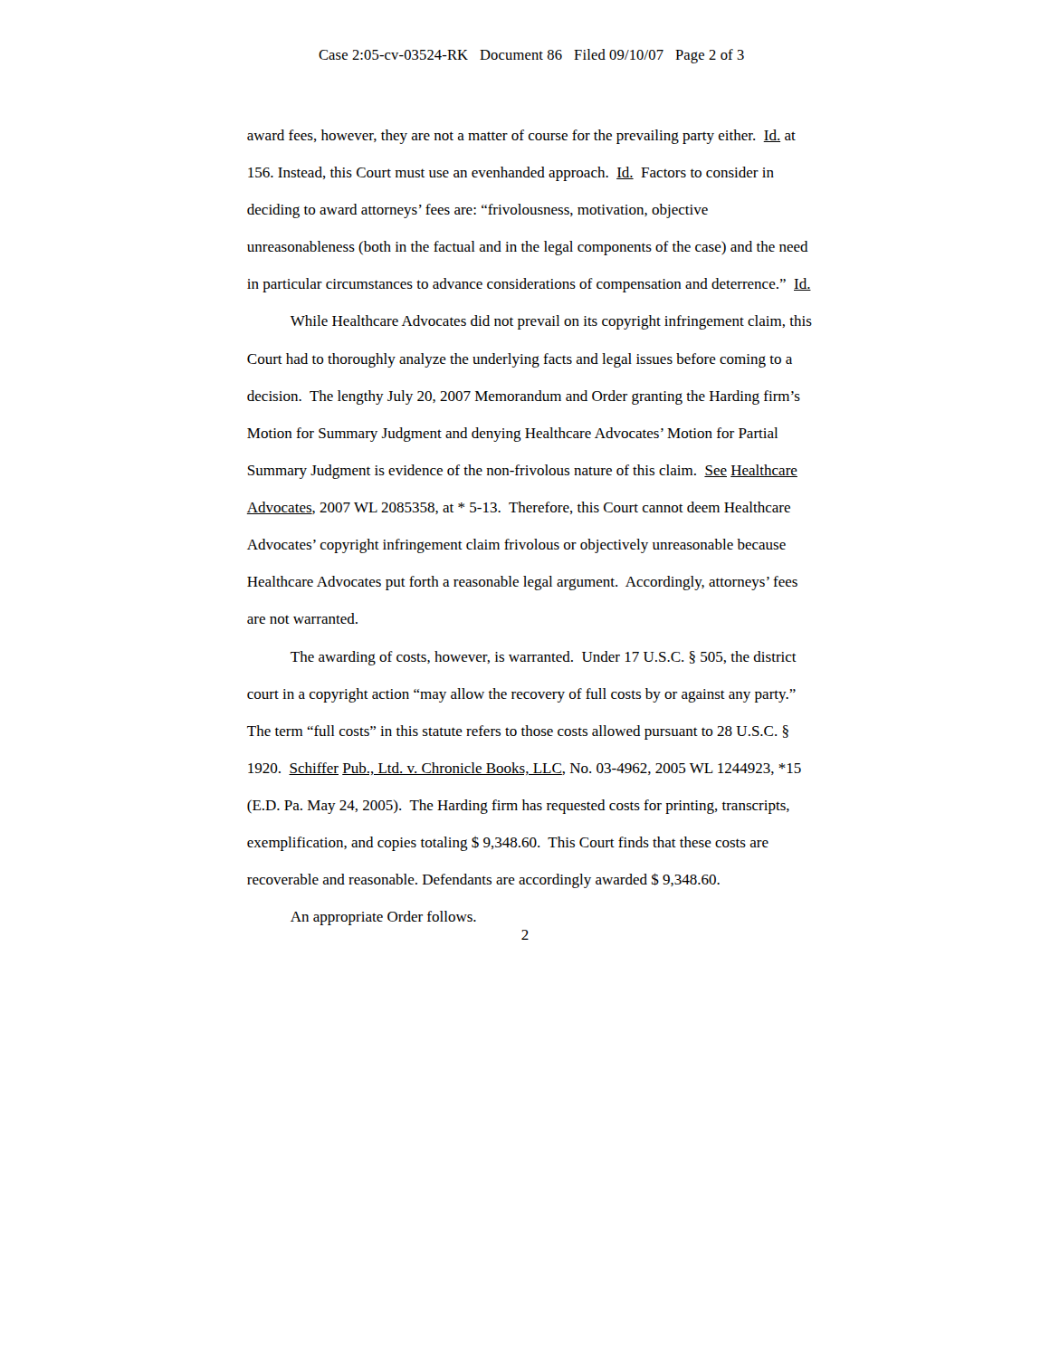Case 2:05-cv-03524-RK Document 86 Filed 09/10/07 Page 2 of 3
award fees, however, they are not a matter of course for the prevailing party either. Id. at 156. Instead, this Court must use an evenhanded approach. Id. Factors to consider in deciding to award attorneys’ fees are: “frivolousness, motivation, objective unreasonableness (both in the factual and in the legal components of the case) and the need in particular circumstances to advance considerations of compensation and deterrence.” Id.
While Healthcare Advocates did not prevail on its copyright infringement claim, this Court had to thoroughly analyze the underlying facts and legal issues before coming to a decision. The lengthy July 20, 2007 Memorandum and Order granting the Harding firm’s Motion for Summary Judgment and denying Healthcare Advocates’ Motion for Partial Summary Judgment is evidence of the non-frivolous nature of this claim. See Healthcare Advocates, 2007 WL 2085358, at * 5-13. Therefore, this Court cannot deem Healthcare Advocates’ copyright infringement claim frivolous or objectively unreasonable because Healthcare Advocates put forth a reasonable legal argument. Accordingly, attorneys’ fees are not warranted.
The awarding of costs, however, is warranted. Under 17 U.S.C. § 505, the district court in a copyright action “may allow the recovery of full costs by or against any party.” The term “full costs” in this statute refers to those costs allowed pursuant to 28 U.S.C. § 1920. Schiffer Pub., Ltd. v. Chronicle Books, LLC, No. 03-4962, 2005 WL 1244923, *15 (E.D. Pa. May 24, 2005). The Harding firm has requested costs for printing, transcripts, exemplification, and copies totaling $ 9,348.60. This Court finds that these costs are recoverable and reasonable. Defendants are accordingly awarded $ 9,348.60.
An appropriate Order follows.
2